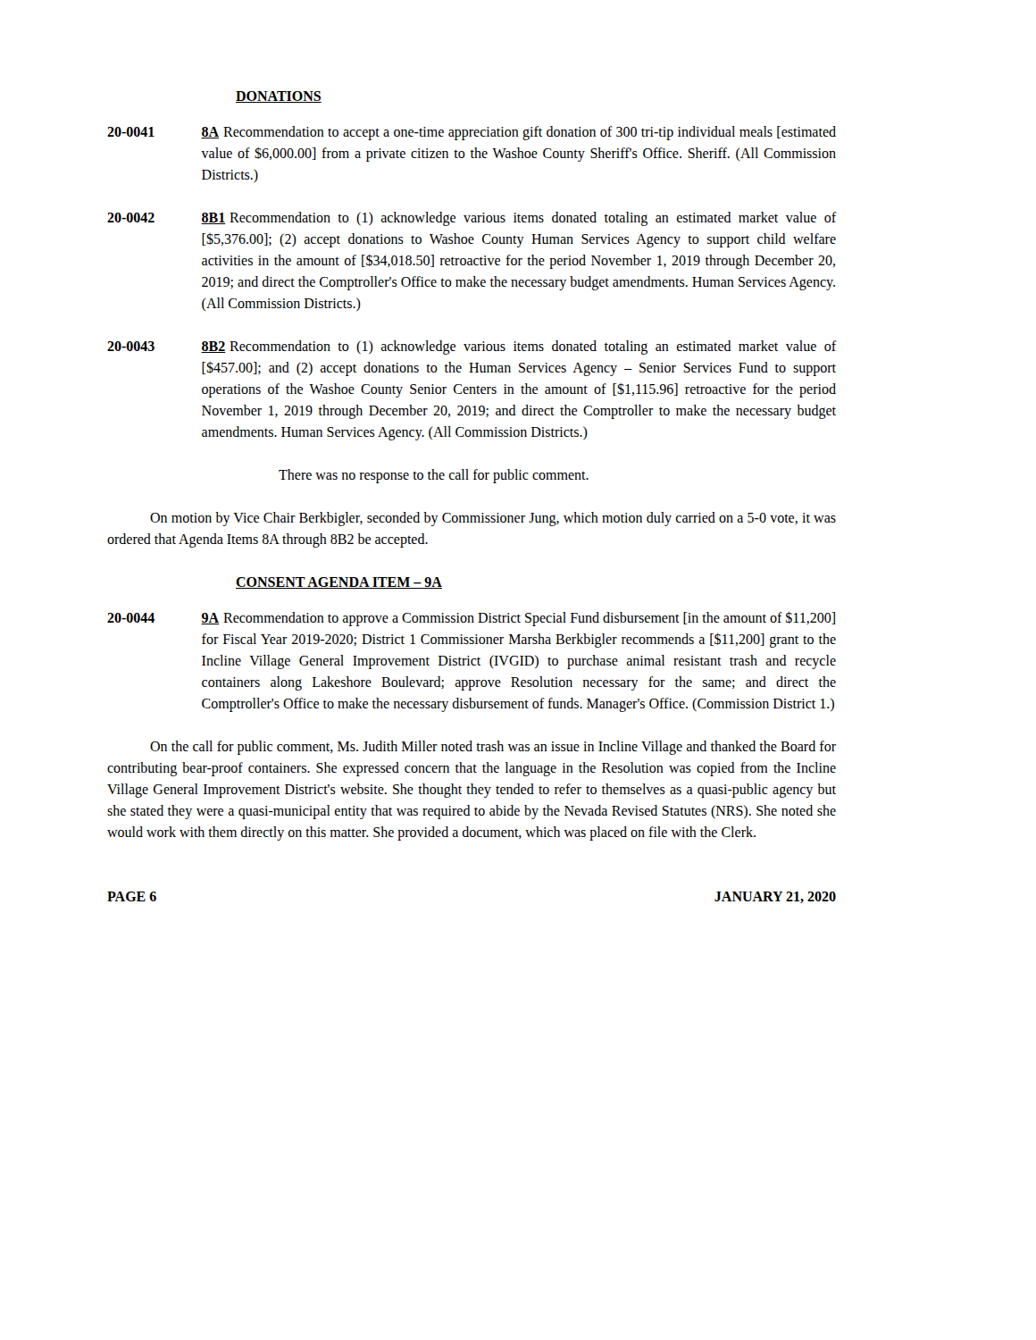DONATIONS
20-0041
8ARecommendation to accept a one-time appreciation gift donation of 300 tri-tip individual meals [estimated value of $6,000.00] from a private citizen to the Washoe County Sheriff's Office. Sheriff. (All Commission Districts.)
20-0042
8B1 Recommendation to (1) acknowledge various items donated totaling an estimated market value of [$5,376.00]; (2) accept donations to Washoe County Human Services Agency to support child welfare activities in the amount of [$34,018.50] retroactive for the period November 1, 2019 through December 20, 2019; and direct the Comptroller's Office to make the necessary budget amendments. Human Services Agency. (All Commission Districts.)
20-0043
8B2 Recommendation to (1) acknowledge various items donated totaling an estimated market value of [$457.00]; and (2) accept donations to the Human Services Agency – Senior Services Fund to support operations of the Washoe County Senior Centers in the amount of [$1,115.96] retroactive for the period November 1, 2019 through December 20, 2019; and direct the Comptroller to make the necessary budget amendments. Human Services Agency. (All Commission Districts.)
There was no response to the call for public comment.
On motion by Vice Chair Berkbigler, seconded by Commissioner Jung, which motion duly carried on a 5-0 vote, it was ordered that Agenda Items 8A through 8B2 be accepted.
CONSENT AGENDA ITEM – 9A
20-0044
9ARecommendation to approve a Commission District Special Fund disbursement [in the amount of $11,200] for Fiscal Year 2019-2020; District 1 Commissioner Marsha Berkbigler recommends a [$11,200] grant to the Incline Village General Improvement District (IVGID) to purchase animal resistant trash and recycle containers along Lakeshore Boulevard; approve Resolution necessary for the same; and direct the Comptroller's Office to make the necessary disbursement of funds. Manager's Office. (Commission District 1.)
On the call for public comment, Ms. Judith Miller noted trash was an issue in Incline Village and thanked the Board for contributing bear-proof containers. She expressed concern that the language in the Resolution was copied from the Incline Village General Improvement District's website. She thought they tended to refer to themselves as a quasi-public agency but she stated they were a quasi-municipal entity that was required to abide by the Nevada Revised Statutes (NRS). She noted she would work with them directly on this matter. She provided a document, which was placed on file with the Clerk.
PAGE 6 JANUARY 21, 2020